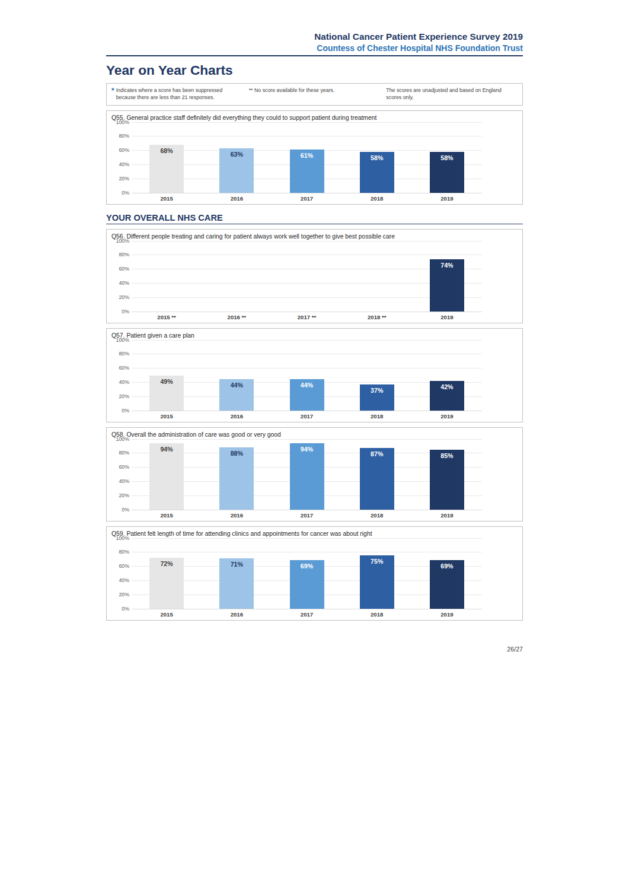National Cancer Patient Experience Survey 2019
Countess of Chester Hospital NHS Foundation Trust
Year on Year Charts
* Indicates where a score has been suppressed because there are less than 21 responses.
** No score available for these years.
The scores are unadjusted and based on England scores only.
Q55. General practice staff definitely did everything they could to support patient during treatment
100%
80%
60%
40%
20%
0%
68%
63%
61%
58%
58%
2015
2016
2017
2018
2019
YOUR OVERALL NHS CARE
Q56. Different people treating and caring for patient always work well together to give best possible care
100%
80%
60%
40%
20%
0%
74%
2015 **
2016 **
2017 **
2018 **
2019
Q57. Patient given a care plan
100%
80%
60%
40%
20%
0%
49%
44%
44%
37%
42%
2015
2016
2017
2018
2019
Q58. Overall the administration of care was good or very good
100%
80%
60%
40%
20%
0%
94%
88%
94%
87%
85%
2015
2016
2017
2018
2019
Q59. Patient felt length of time for attending clinics and appointments for cancer was about right
100%
80%
60%
40%
20%
0%
72%
71%
69%
75%
69%
2015
2016
2017
2018
2019
26/27